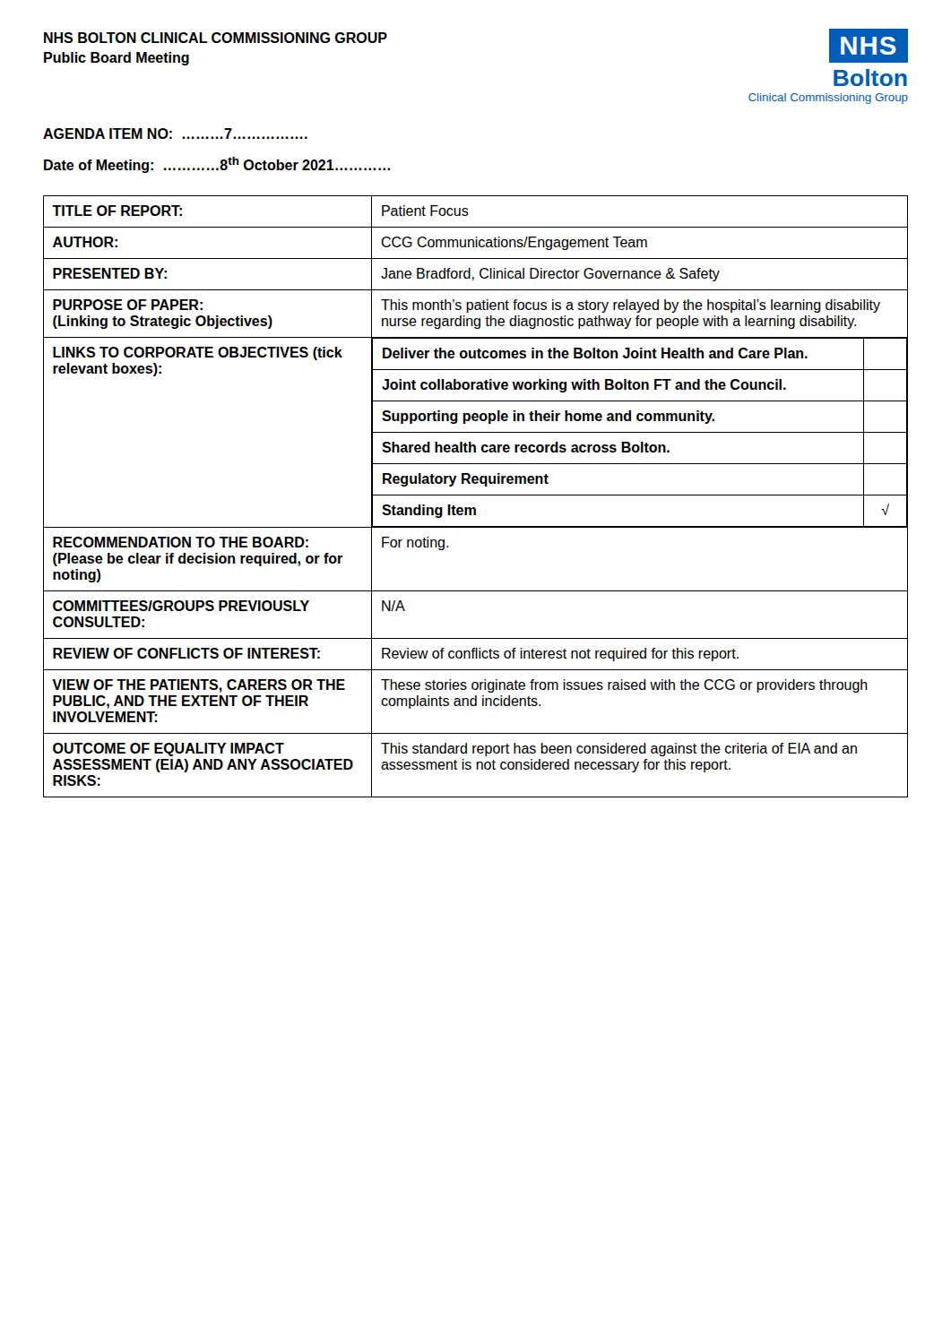NHS BOLTON CLINICAL COMMISSIONING GROUP
Public Board Meeting
NHS Bolton Clinical Commissioning Group
AGENDA ITEM NO: ………7…………….
Date of Meeting: …………8th October 2021…………
| TITLE OF REPORT: | Patient Focus |
| AUTHOR: | CCG Communications/Engagement Team |
| PRESENTED BY: | Jane Bradford, Clinical Director Governance & Safety |
| PURPOSE OF PAPER: (Linking to Strategic Objectives) | This month’s patient focus is a story relayed by the hospital’s learning disability nurse regarding the diagnostic pathway for people with a learning disability. |
| LINKS TO CORPORATE OBJECTIVES (tick relevant boxes): | / Deliver the outcomes in the Bolton Joint Health and Care Plan. / / / Joint collaborative working with Bolton FT and the Council. / / / Supporting people in their home and community. / / / Shared health care records across Bolton. / / / Regulatory Requirement / / / Standing Item / √ / |
| RECOMMENDATION TO THE BOARD: (Please be clear if decision required, or for noting) | For noting. |
| COMMITTEES/GROUPS PREVIOUSLY CONSULTED: | N/A |
| REVIEW OF CONFLICTS OF INTEREST: | Review of conflicts of interest not required for this report. |
| VIEW OF THE PATIENTS, CARERS OR THE PUBLIC, AND THE EXTENT OF THEIR INVOLVEMENT: | These stories originate from issues raised with the CCG or providers through complaints and incidents. |
| OUTCOME OF EQUALITY IMPACT ASSESSMENT (EIA) AND ANY ASSOCIATED RISKS: | This standard report has been considered against the criteria of EIA and an assessment is not considered necessary for this report. |